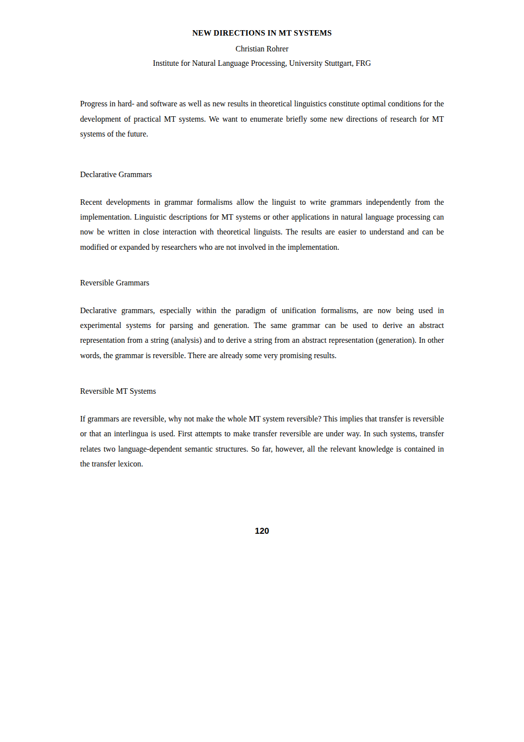New Directions in MT Systems
Christian Rohrer
Institute for Natural Language Processing, University Stuttgart, FRG
Progress in hard- and software as well as new results in theoretical linguistics constitute optimal conditions for the development of practical MT systems. We want to enumerate briefly some new directions of research for MT systems of the future.
Declarative Grammars
Recent developments in grammar formalisms allow the linguist to write grammars independently from the implementation. Linguistic descriptions for MT systems or other applications in natural language processing can now be written in close interaction with theoretical linguists. The results are easier to understand and can be modified or expanded by researchers who are not involved in the implementation.
Reversible Grammars
Declarative grammars, especially within the paradigm of unification formalisms, are now being used in experimental systems for parsing and generation. The same grammar can be used to derive an abstract representation from a string (analysis) and to derive a string from an abstract representation (generation). In other words, the grammar is reversible. There are already some very promising results.
Reversible MT Systems
If grammars are reversible, why not make the whole MT system reversible? This implies that transfer is reversible or that an interlingua is used. First attempts to make transfer reversible are under way. In such systems, transfer relates two language-dependent semantic structures. So far, however, all the relevant knowledge is contained in the transfer lexicon.
120